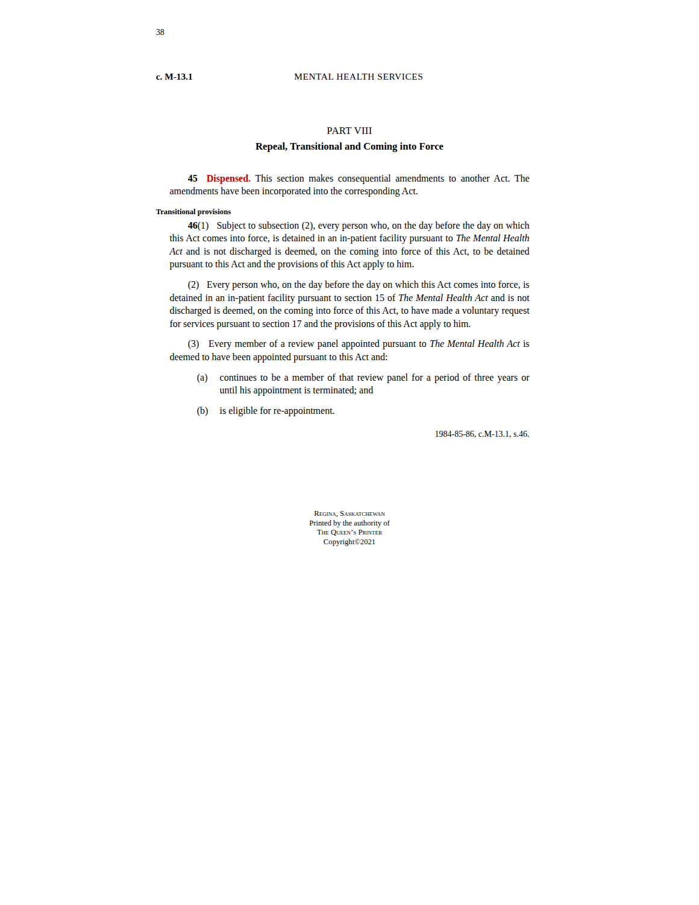38
c. M-13.1 Mental Health Services
PART VIII
Repeal, Transitional and Coming into Force
45 Dispensed. This section makes consequential amendments to another Act. The amendments have been incorporated into the corresponding Act.
Transitional provisions
46(1) Subject to subsection (2), every person who, on the day before the day on which this Act comes into force, is detained in an in-patient facility pursuant to The Mental Health Act and is not discharged is deemed, on the coming into force of this Act, to be detained pursuant to this Act and the provisions of this Act apply to him.
(2) Every person who, on the day before the day on which this Act comes into force, is detained in an in-patient facility pursuant to section 15 of The Mental Health Act and is not discharged is deemed, on the coming into force of this Act, to have made a voluntary request for services pursuant to section 17 and the provisions of this Act apply to him.
(3) Every member of a review panel appointed pursuant to The Mental Health Act is deemed to have been appointed pursuant to this Act and:
(a) continues to be a member of that review panel for a period of three years or until his appointment is terminated; and
(b) is eligible for re-appointment.
1984-85-86, c.M-13.1, s.46.
Regina, Saskatchewan
Printed by the authority of
The Queen’s Printer
Copyright©2021